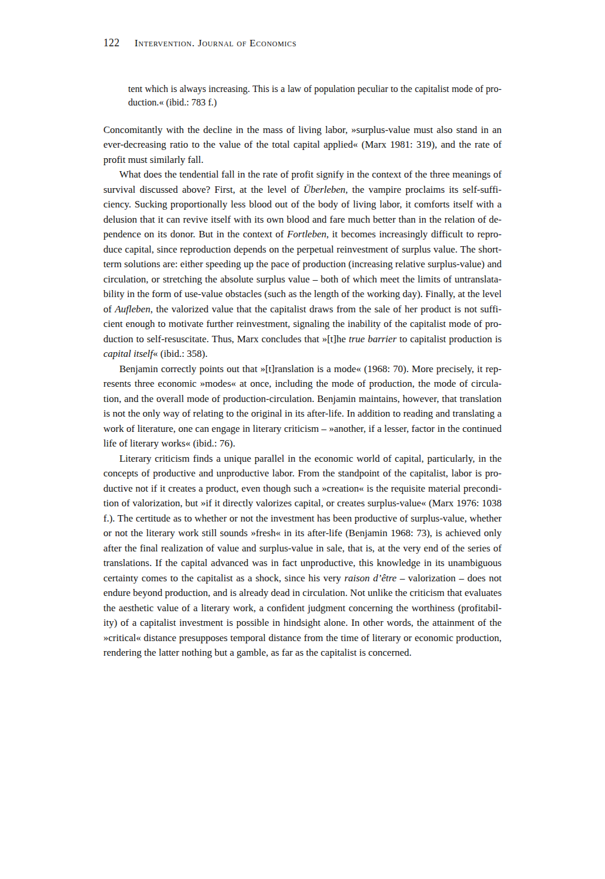122 Intervention. Journal of Economics
tent which is always increasing. This is a law of population peculiar to the capitalist mode of production.« (ibid.: 783 f.)
Concomitantly with the decline in the mass of living labor, »surplus-value must also stand in an ever-decreasing ratio to the value of the total capital applied« (Marx 1981: 319), and the rate of profit must similarly fall.
What does the tendential fall in the rate of profit signify in the context of the three meanings of survival discussed above? First, at the level of Überleben, the vampire proclaims its self-sufficiency. Sucking proportionally less blood out of the body of living labor, it comforts itself with a delusion that it can revive itself with its own blood and fare much better than in the relation of dependence on its donor. But in the context of Fortleben, it becomes increasingly difficult to reproduce capital, since reproduction depends on the perpetual reinvestment of surplus value. The short-term solutions are: either speeding up the pace of production (increasing relative surplus-value) and circulation, or stretching the absolute surplus value – both of which meet the limits of untranslatability in the form of use-value obstacles (such as the length of the working day). Finally, at the level of Aufleben, the valorized value that the capitalist draws from the sale of her product is not sufficient enough to motivate further reinvestment, signaling the inability of the capitalist mode of production to self-resuscitate. Thus, Marx concludes that »[t]he true barrier to capitalist production is capital itself« (ibid.: 358).
Benjamin correctly points out that »[t]ranslation is a mode« (1968: 70). More precisely, it represents three economic »modes« at once, including the mode of production, the mode of circulation, and the overall mode of production-circulation. Benjamin maintains, however, that translation is not the only way of relating to the original in its after-life. In addition to reading and translating a work of literature, one can engage in literary criticism – »another, if a lesser, factor in the continued life of literary works« (ibid.: 76).
Literary criticism finds a unique parallel in the economic world of capital, particularly, in the concepts of productive and unproductive labor. From the standpoint of the capitalist, labor is productive not if it creates a product, even though such a »creation« is the requisite material precondition of valorization, but »if it directly valorizes capital, or creates surplus-value« (Marx 1976: 1038 f.). The certitude as to whether or not the investment has been productive of surplus-value, whether or not the literary work still sounds »fresh« in its after-life (Benjamin 1968: 73), is achieved only after the final realization of value and surplus-value in sale, that is, at the very end of the series of translations. If the capital advanced was in fact unproductive, this knowledge in its unambiguous certainty comes to the capitalist as a shock, since his very raison d’être – valorization – does not endure beyond production, and is already dead in circulation. Not unlike the criticism that evaluates the aesthetic value of a literary work, a confident judgment concerning the worthiness (profitability) of a capitalist investment is possible in hindsight alone. In other words, the attainment of the »critical« distance presupposes temporal distance from the time of literary or economic production, rendering the latter nothing but a gamble, as far as the capitalist is concerned.